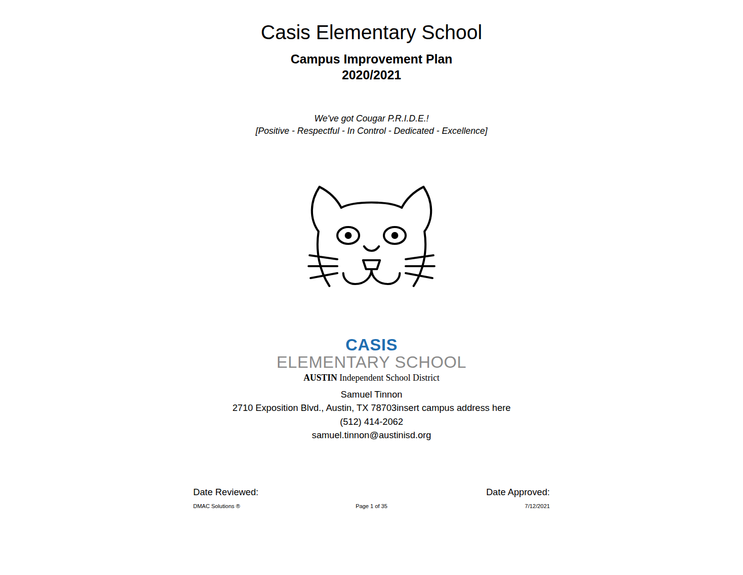Casis Elementary School
Campus Improvement Plan
2020/2021
We've got Cougar P.R.I.D.E.!
[Positive - Respectful - In Control - Dedicated - Excellence]
CASIS
ELEMENTARY SCHOOL
AUSTIN Independent School District
Samuel Tinnon
2710 Exposition Blvd., Austin, TX 78703insert campus address here
(512) 414-2062
samuel.tinnon@austinisd.org
Date Reviewed:
Date Approved:
DMAC Solutions ®
Page 1 of 35
7/12/2021